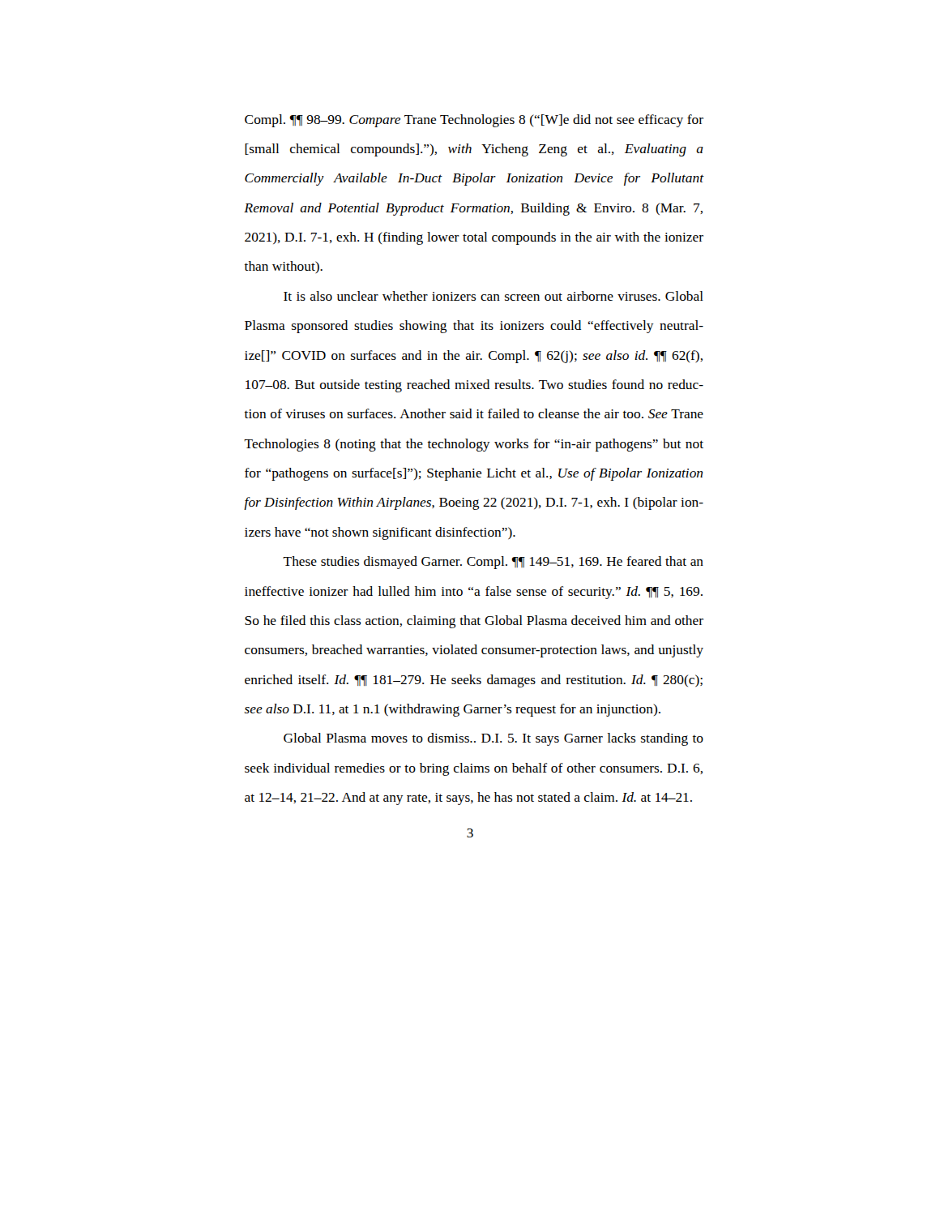Compl. ¶¶ 98–99. Compare Trane Technologies 8 (“[W]e did not see efficacy for [small chemical compounds].”), with Yicheng Zeng et al., Evaluating a Commercially Available In-Duct Bipolar Ionization Device for Pollutant Removal and Potential Byproduct Formation, Building & Enviro. 8 (Mar. 7, 2021), D.I. 7-1, exh. H (finding lower total compounds in the air with the ionizer than without).
It is also unclear whether ionizers can screen out airborne viruses. Global Plasma sponsored studies showing that its ionizers could “effectively neutralize[]” COVID on surfaces and in the air. Compl. ¶ 62(j); see also id. ¶¶ 62(f), 107–08. But outside testing reached mixed results. Two studies found no reduction of viruses on surfaces. Another said it failed to cleanse the air too. See Trane Technologies 8 (noting that the technology works for “in-air pathogens” but not for “pathogens on surface[s]”); Stephanie Licht et al., Use of Bipolar Ionization for Disinfection Within Airplanes, Boeing 22 (2021), D.I. 7-1, exh. I (bipolar ionizers have “not shown significant disinfection”).
These studies dismayed Garner. Compl. ¶¶ 149–51, 169. He feared that an ineffective ionizer had lulled him into “a false sense of security.” Id. ¶¶ 5, 169. So he filed this class action, claiming that Global Plasma deceived him and other consumers, breached warranties, violated consumer-protection laws, and unjustly enriched itself. Id. ¶¶ 181–279. He seeks damages and restitution. Id. ¶ 280(c); see also D.I. 11, at 1 n.1 (withdrawing Garner’s request for an injunction).
Global Plasma moves to dismiss.. D.I. 5. It says Garner lacks standing to seek individual remedies or to bring claims on behalf of other consumers. D.I. 6, at 12–14, 21–22. And at any rate, it says, he has not stated a claim. Id. at 14–21.
3